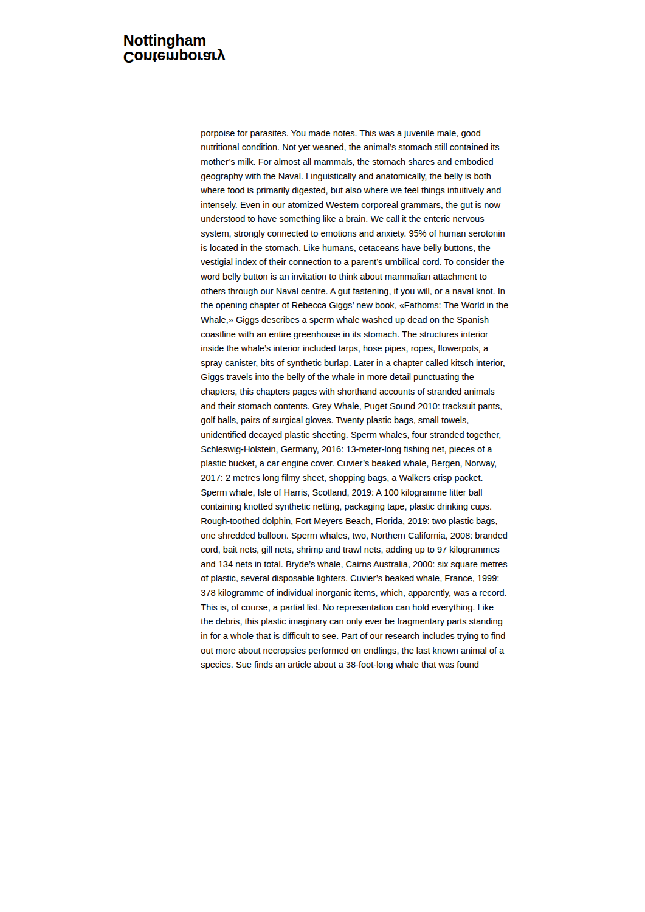Nottingham
Contemporary
porpoise for parasites. You made notes. This was a juvenile male, good nutritional condition. Not yet weaned, the animal’s stomach still contained its mother’s milk. For almost all mammals, the stomach shares and embodied geography with the Naval. Linguistically and anatomically, the belly is both where food is primarily digested, but also where we feel things intuitively and intensely. Even in our atomized Western corporeal grammars, the gut is now understood to have something like a brain. We call it the enteric nervous system, strongly connected to emotions and anxiety. 95% of human serotonin is located in the stomach. Like humans, cetaceans have belly buttons, the vestigial index of their connection to a parent’s umbilical cord. To consider the word belly button is an invitation to think about mammalian attachment to others through our Naval centre. A gut fastening, if you will, or a naval knot. In the opening chapter of Rebecca Giggs’ new book, «Fathoms: The World in the Whale,» Giggs describes a sperm whale washed up dead on the Spanish coastline with an entire greenhouse in its stomach. The structures interior inside the whale’s interior included tarps, hose pipes, ropes, flowerpots, a spray canister, bits of synthetic burlap. Later in a chapter called kitsch interior, Giggs travels into the belly of the whale in more detail punctuating the chapters, this chapters pages with shorthand accounts of stranded animals and their stomach contents. Grey Whale, Puget Sound 2010: tracksuit pants, golf balls, pairs of surgical gloves. Twenty plastic bags, small towels, unidentified decayed plastic sheeting. Sperm whales, four stranded together, Schleswig-Holstein, Germany, 2016: 13-meter-long fishing net, pieces of a plastic bucket, a car engine cover. Cuvier’s beaked whale, Bergen, Norway, 2017: 2 metres long filmy sheet, shopping bags, a Walkers crisp packet. Sperm whale, Isle of Harris, Scotland, 2019: A 100 kilogramme litter ball containing knotted synthetic netting, packaging tape, plastic drinking cups. Rough-toothed dolphin, Fort Meyers Beach, Florida, 2019: two plastic bags, one shredded balloon. Sperm whales, two, Northern California, 2008: branded cord, bait nets, gill nets, shrimp and trawl nets, adding up to 97 kilogrammes and 134 nets in total. Bryde’s whale, Cairns Australia, 2000: six square metres of plastic, several disposable lighters. Cuvier’s beaked whale, France, 1999: 378 kilogramme of individual inorganic items, which, apparently, was a record. This is, of course, a partial list. No representation can hold everything. Like the debris, this plastic imaginary can only ever be fragmentary parts standing in for a whole that is difficult to see. Part of our research includes trying to find out more about necropsies performed on endlings, the last known animal of a species. Sue finds an article about a 38-foot-long whale that was found